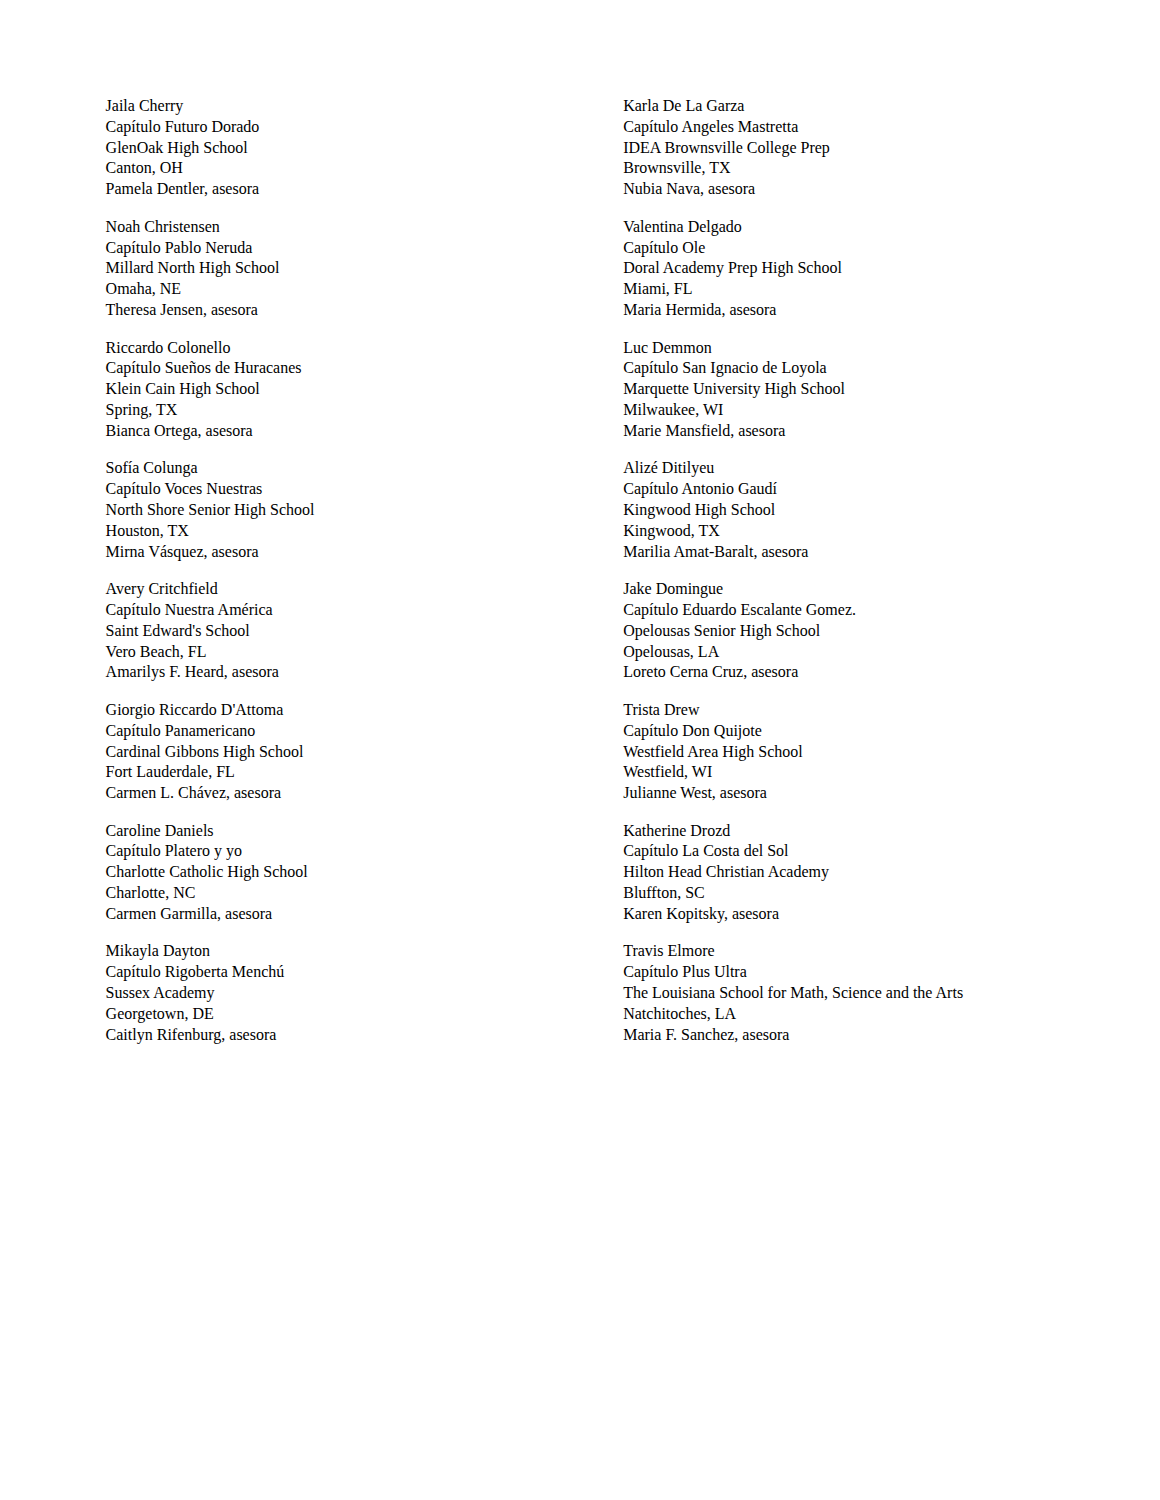Jaila Cherry
Capítulo Futuro Dorado
GlenOak High School
Canton, OH
Pamela Dentler, asesora
Noah Christensen
Capítulo Pablo Neruda
Millard North High School
Omaha, NE
Theresa Jensen, asesora
Riccardo Colonello
Capítulo Sueños de Huracanes
Klein Cain High School
Spring, TX
Bianca Ortega, asesora
Sofía Colunga
Capítulo Voces Nuestras
North Shore Senior High School
Houston, TX
Mirna Vásquez, asesora
Avery Critchfield
Capítulo Nuestra América
Saint Edward's School
Vero Beach, FL
Amarilys F. Heard, asesora
Giorgio Riccardo D'Attoma
Capítulo Panamericano
Cardinal Gibbons High School
Fort Lauderdale, FL
Carmen L. Chávez, asesora
Caroline Daniels
Capítulo Platero y yo
Charlotte Catholic High School
Charlotte, NC
Carmen Garmilla, asesora
Mikayla Dayton
Capítulo Rigoberta Menchú
Sussex Academy
Georgetown, DE
Caitlyn Rifenburg, asesora
Karla De La Garza
Capítulo Angeles Mastretta
IDEA Brownsville College Prep
Brownsville, TX
Nubia Nava, asesora
Valentina Delgado
Capítulo Ole
Doral Academy Prep High School
Miami, FL
Maria Hermida, asesora
Luc Demmon
Capítulo San Ignacio de Loyola
Marquette University High School
Milwaukee, WI
Marie Mansfield, asesora
Alizé Ditilyeu
Capítulo Antonio Gaudí
Kingwood High School
Kingwood, TX
Marilia Amat-Baralt, asesora
Jake Domingue
Capítulo Eduardo Escalante Gomez.
Opelousas Senior High School
Opelousas, LA
Loreto Cerna Cruz, asesora
Trista Drew
Capítulo Don Quijote
Westfield Area High School
Westfield, WI
Julianne West, asesora
Katherine Drozd
Capítulo La Costa del Sol
Hilton Head Christian Academy
Bluffton, SC
Karen Kopitsky, asesora
Travis Elmore
Capítulo Plus Ultra
The Louisiana School for Math, Science and the Arts
Natchitoches, LA
Maria F. Sanchez, asesora